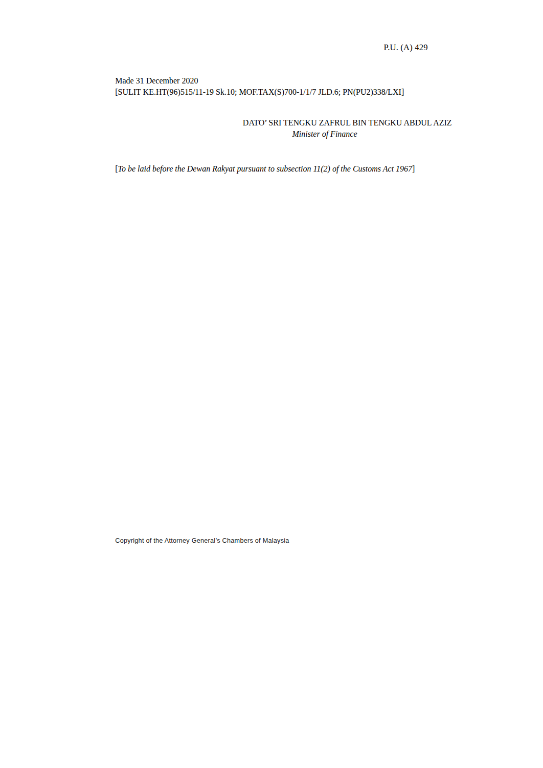P.U. (A) 429
Made 31 December 2020
[SULIT KE.HT(96)515/11-19 Sk.10; MOF.TAX(S)700-1/1/7 JLD.6; PN(PU2)338/LXI]
DATO’ SRI TENGKU ZAFRUL BIN TENGKU ABDUL AZIZ
Minister of Finance
[To be laid before the Dewan Rakyat pursuant to subsection 11(2) of the Customs Act 1967]
Copyright of the Attorney General’s Chambers of Malaysia